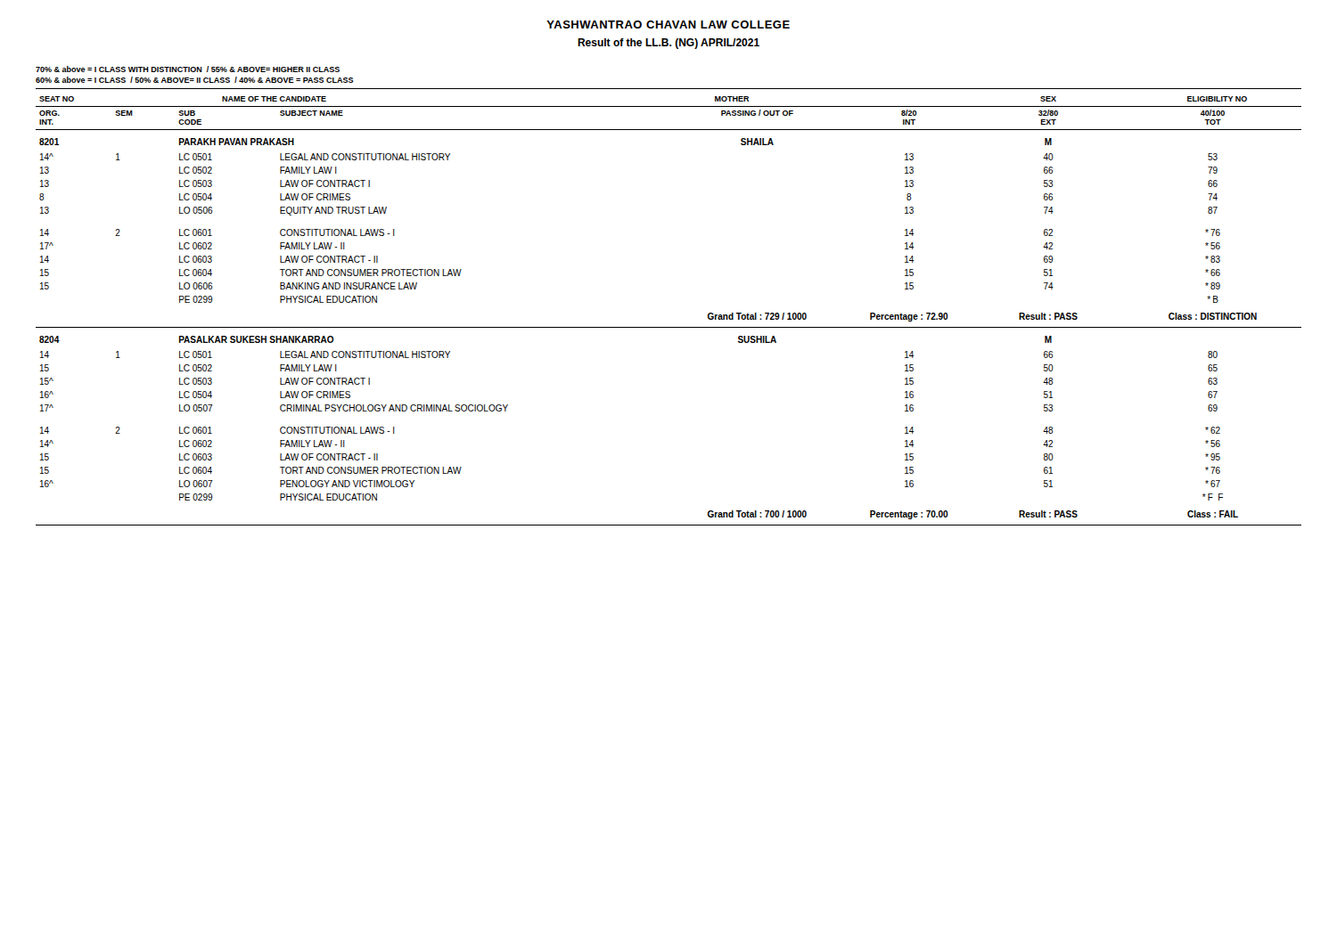YASHWANTRAO CHAVAN LAW COLLEGE
Result of the LL.B. (NG) APRIL/2021
70% & above = I CLASS WITH DISTINCTION / 55% & ABOVE= HIGHER II CLASS
60% & above = I CLASS / 50% & ABOVE= II CLASS / 40% & ABOVE = PASS CLASS
| SEAT NO | | NAME OF THE CANDIDATE | MOTHER | | SEX | ELIGIBILITY NO |
| --- | --- | --- | --- | --- | --- | --- |
| ORG. INT. | SEM | SUB CODE | SUBJECT NAME | PASSING / OUT OF | 8/20 INT | 32/80 EXT | 40/100 TOT |
| --- | --- | --- | --- | --- | --- | --- | --- |
| 8201 | PARAKH PAVAN PRAKASH | SHAILA | | M | |
| 14^ | 1 | LC 0501 | LEGAL AND CONSTITUTIONAL HISTORY | | 13 | 40 | 53 |
| 13 | | LC 0502 | FAMILY LAW I | | 13 | 66 | 79 |
| 13 | | LC 0503 | LAW OF CONTRACT I | | 13 | 53 | 66 |
| 8 | | LC 0504 | LAW OF CRIMES | | 8 | 66 | 74 |
| 13 | | LO 0506 | EQUITY AND TRUST LAW | | 13 | 74 | 87 |
| 14 | 2 | LC 0601 | CONSTITUTIONAL LAWS - I | | 14 | 62 | * 76 |
| 17^ | | LC 0602 | FAMILY LAW - II | | 14 | 42 | * 56 |
| 14 | | LC 0603 | LAW OF CONTRACT - II | | 14 | 69 | * 83 |
| 15 | | LC 0604 | TORT AND CONSUMER PROTECTION LAW | | 15 | 51 | * 66 |
| 15 | | LO 0606 | BANKING AND INSURANCE LAW | | 15 | 74 | * 89 |
| | | PE 0299 | PHYSICAL EDUCATION | | | | * B |
| | Grand Total : 729 / 1000 | Percentage : 72.90 | Result : PASS | Class : DISTINCTION |
| 8204 | PASALKAR SUKESH SHANKARRAO | SUSHILA | | M | |
| 14 | 1 | LC 0501 | LEGAL AND CONSTITUTIONAL HISTORY | | 14 | 66 | 80 |
| 15 | | LC 0502 | FAMILY LAW I | | 15 | 50 | 65 |
| 15^ | | LC 0503 | LAW OF CONTRACT I | | 15 | 48 | 63 |
| 16^ | | LC 0504 | LAW OF CRIMES | | 16 | 51 | 67 |
| 17^ | | LO 0507 | CRIMINAL PSYCHOLOGY AND CRIMINAL SOCIOLOGY | | 16 | 53 | 69 |
| 14 | 2 | LC 0601 | CONSTITUTIONAL LAWS - I | | 14 | 48 | * 62 |
| 14^ | | LC 0602 | FAMILY LAW - II | | 14 | 42 | * 56 |
| 15 | | LC 0603 | LAW OF CONTRACT - II | | 15 | 80 | * 95 |
| 15 | | LC 0604 | TORT AND CONSUMER PROTECTION LAW | | 15 | 61 | * 76 |
| 16^ | | LO 0607 | PENOLOGY AND VICTIMOLOGY | | 16 | 51 | * 67 |
| | | PE 0299 | PHYSICAL EDUCATION | | | | * F F |
| | Grand Total : 700 / 1000 | Percentage : 70.00 | Result : PASS | Class : FAIL |